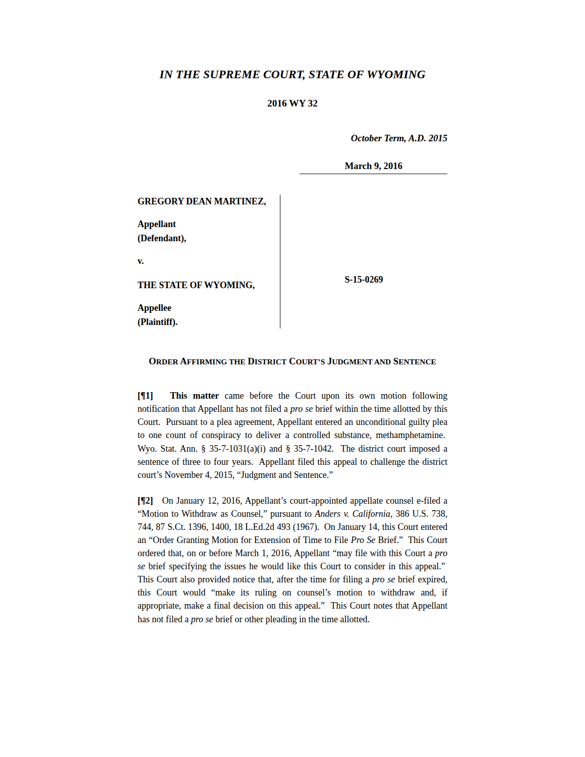IN THE SUPREME COURT, STATE OF WYOMING
2016 WY 32
October Term, A.D. 2015
March 9, 2016
| GREGORY DEAN MARTINEZ, Appellant (Defendant), v. THE STATE OF WYOMING, Appellee (Plaintiff). | S-15-0269 |
ORDER AFFIRMING THE DISTRICT COURT’S JUDGMENT AND SENTENCE
[¶1] This matter came before the Court upon its own motion following notification that Appellant has not filed a pro se brief within the time allotted by this Court. Pursuant to a plea agreement, Appellant entered an unconditional guilty plea to one count of conspiracy to deliver a controlled substance, methamphetamine. Wyo. Stat. Ann. § 35-7-1031(a)(i) and § 35-7-1042. The district court imposed a sentence of three to four years. Appellant filed this appeal to challenge the district court’s November 4, 2015, “Judgment and Sentence.”
[¶2] On January 12, 2016, Appellant’s court-appointed appellate counsel e-filed a “Motion to Withdraw as Counsel,” pursuant to Anders v. California, 386 U.S. 738, 744, 87 S.Ct. 1396, 1400, 18 L.Ed.2d 493 (1967). On January 14, this Court entered an “Order Granting Motion for Extension of Time to File Pro Se Brief.” This Court ordered that, on or before March 1, 2016, Appellant “may file with this Court a pro se brief specifying the issues he would like this Court to consider in this appeal.” This Court also provided notice that, after the time for filing a pro se brief expired, this Court would “make its ruling on counsel’s motion to withdraw and, if appropriate, make a final decision on this appeal.” This Court notes that Appellant has not filed a pro se brief or other pleading in the time allotted.